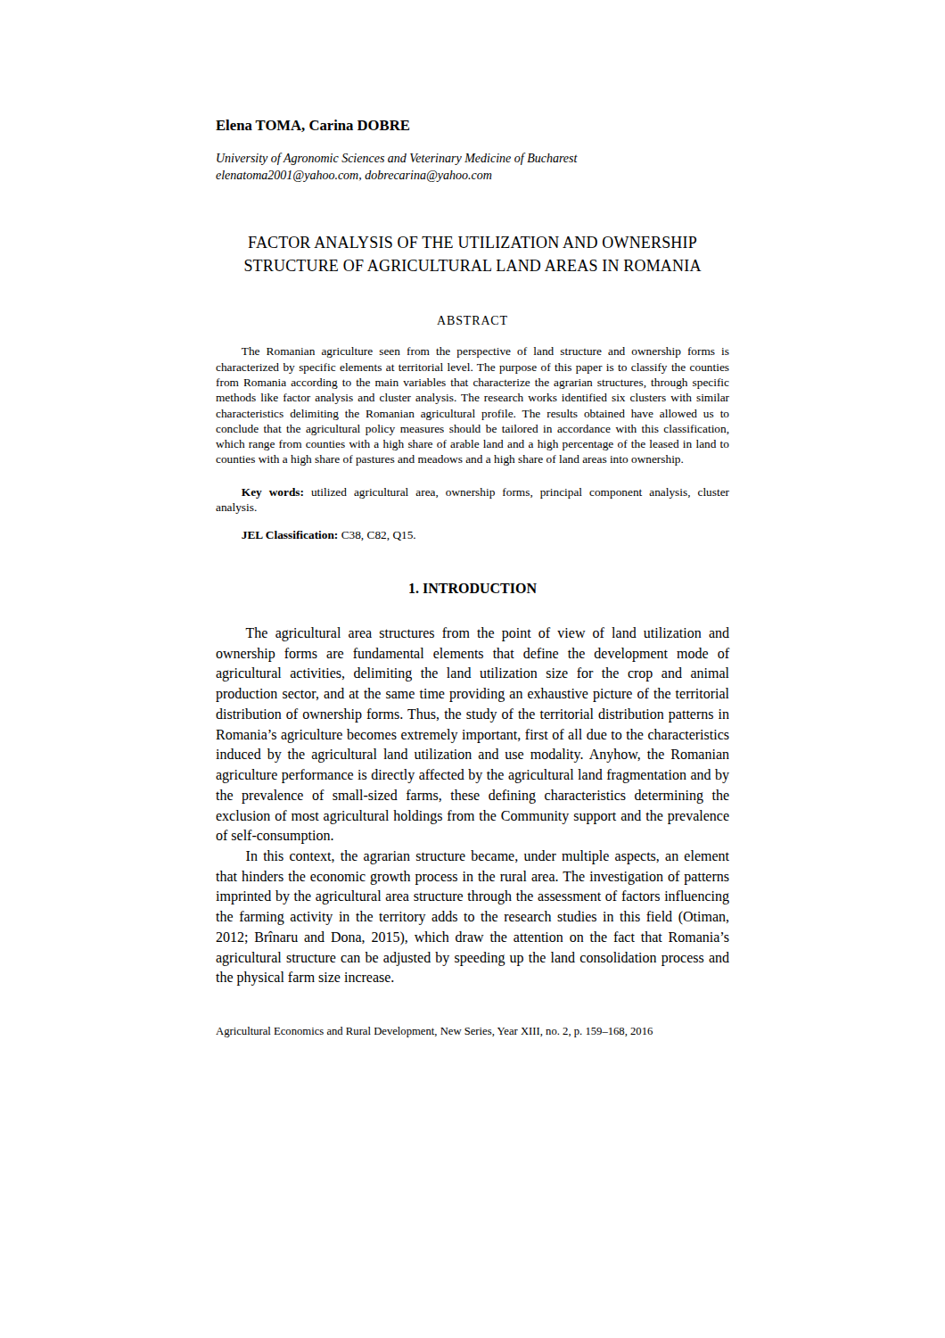Elena TOMA, Carina DOBRE
University of Agronomic Sciences and Veterinary Medicine of Bucharest
elenatoma2001@yahoo.com, dobrecarina@yahoo.com
FACTOR ANALYSIS OF THE UTILIZATION AND OWNERSHIP
STRUCTURE OF AGRICULTURAL LAND AREAS IN ROMANIA
ABSTRACT
The Romanian agriculture seen from the perspective of land structure and ownership forms is characterized by specific elements at territorial level. The purpose of this paper is to classify the counties from Romania according to the main variables that characterize the agrarian structures, through specific methods like factor analysis and cluster analysis. The research works identified six clusters with similar characteristics delimiting the Romanian agricultural profile. The results obtained have allowed us to conclude that the agricultural policy measures should be tailored in accordance with this classification, which range from counties with a high share of arable land and a high percentage of the leased in land to counties with a high share of pastures and meadows and a high share of land areas into ownership.
Key words: utilized agricultural area, ownership forms, principal component analysis, cluster analysis.
JEL Classification: C38, C82, Q15.
1. INTRODUCTION
The agricultural area structures from the point of view of land utilization and ownership forms are fundamental elements that define the development mode of agricultural activities, delimiting the land utilization size for the crop and animal production sector, and at the same time providing an exhaustive picture of the territorial distribution of ownership forms. Thus, the study of the territorial distribution patterns in Romania’s agriculture becomes extremely important, first of all due to the characteristics induced by the agricultural land utilization and use modality. Anyhow, the Romanian agriculture performance is directly affected by the agricultural land fragmentation and by the prevalence of small-sized farms, these defining characteristics determining the exclusion of most agricultural holdings from the Community support and the prevalence of self-consumption.
In this context, the agrarian structure became, under multiple aspects, an element that hinders the economic growth process in the rural area. The investigation of patterns imprinted by the agricultural area structure through the assessment of factors influencing the farming activity in the territory adds to the research studies in this field (Otiman, 2012; Brînaru and Dona, 2015), which draw the attention on the fact that Romania’s agricultural structure can be adjusted by speeding up the land consolidation process and the physical farm size increase.
Agricultural Economics and Rural Development, New Series, Year XIII, no. 2, p. 159–168, 2016